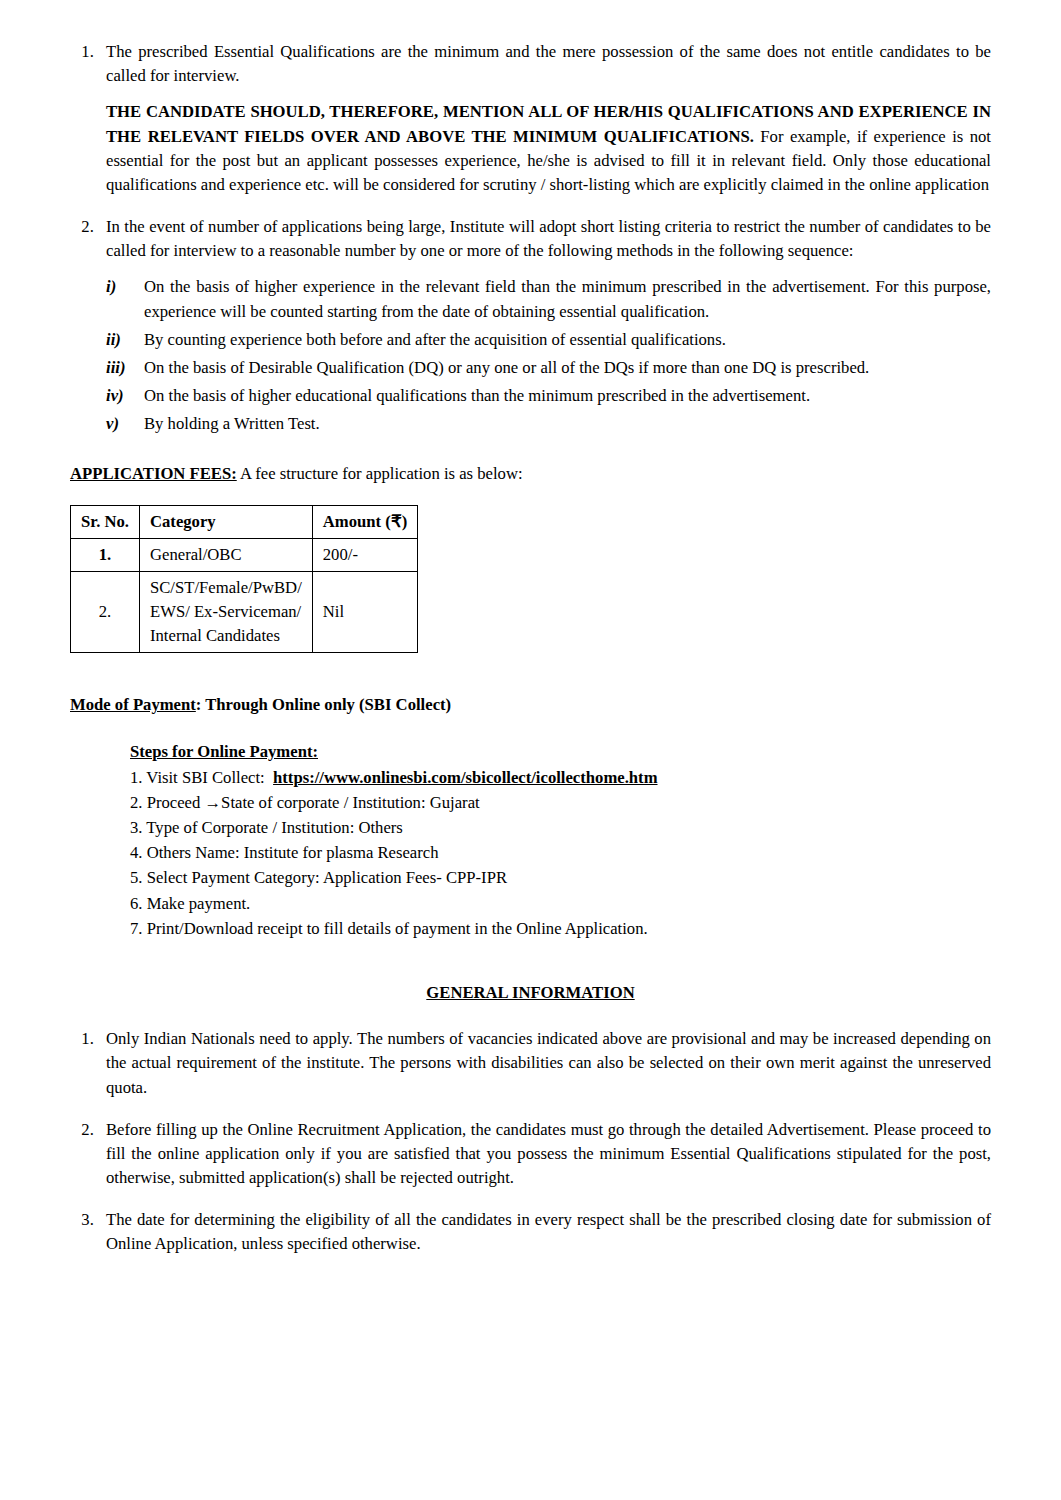The prescribed Essential Qualifications are the minimum and the mere possession of the same does not entitle candidates to be called for interview.
THE CANDIDATE SHOULD, THEREFORE, MENTION ALL OF HER/HIS QUALIFICATIONS AND EXPERIENCE IN THE RELEVANT FIELDS OVER AND ABOVE THE MINIMUM QUALIFICATIONS. For example, if experience is not essential for the post but an applicant possesses experience, he/she is advised to fill it in relevant field. Only those educational qualifications and experience etc. will be considered for scrutiny / short-listing which are explicitly claimed in the online application
In the event of number of applications being large, Institute will adopt short listing criteria to restrict the number of candidates to be called for interview to a reasonable number by one or more of the following methods in the following sequence:
i) On the basis of higher experience in the relevant field than the minimum prescribed in the advertisement. For this purpose, experience will be counted starting from the date of obtaining essential qualification.
ii) By counting experience both before and after the acquisition of essential qualifications.
iii) On the basis of Desirable Qualification (DQ) or any one or all of the DQs if more than one DQ is prescribed.
iv) On the basis of higher educational qualifications than the minimum prescribed in the advertisement.
v) By holding a Written Test.
APPLICATION FEES: A fee structure for application is as below:
| Sr. No. | Category | Amount (₹) |
| --- | --- | --- |
| 1. | General/OBC | 200/- |
| 2. | SC/ST/Female/PwBD/ EWS/ Ex-Serviceman/ Internal Candidates | Nil |
Mode of Payment: Through Online only (SBI Collect)
Steps for Online Payment:
1. Visit SBI Collect: https://www.onlinesbi.com/sbicollect/icollecthome.htm
2. Proceed →State of corporate / Institution: Gujarat
3. Type of Corporate / Institution: Others
4. Others Name: Institute for plasma Research
5. Select Payment Category: Application Fees- CPP-IPR
6. Make payment.
7. Print/Download receipt to fill details of payment in the Online Application.
GENERAL INFORMATION
Only Indian Nationals need to apply. The numbers of vacancies indicated above are provisional and may be increased depending on the actual requirement of the institute. The persons with disabilities can also be selected on their own merit against the unreserved quota.
Before filling up the Online Recruitment Application, the candidates must go through the detailed Advertisement. Please proceed to fill the online application only if you are satisfied that you possess the minimum Essential Qualifications stipulated for the post, otherwise, submitted application(s) shall be rejected outright.
The date for determining the eligibility of all the candidates in every respect shall be the prescribed closing date for submission of Online Application, unless specified otherwise.